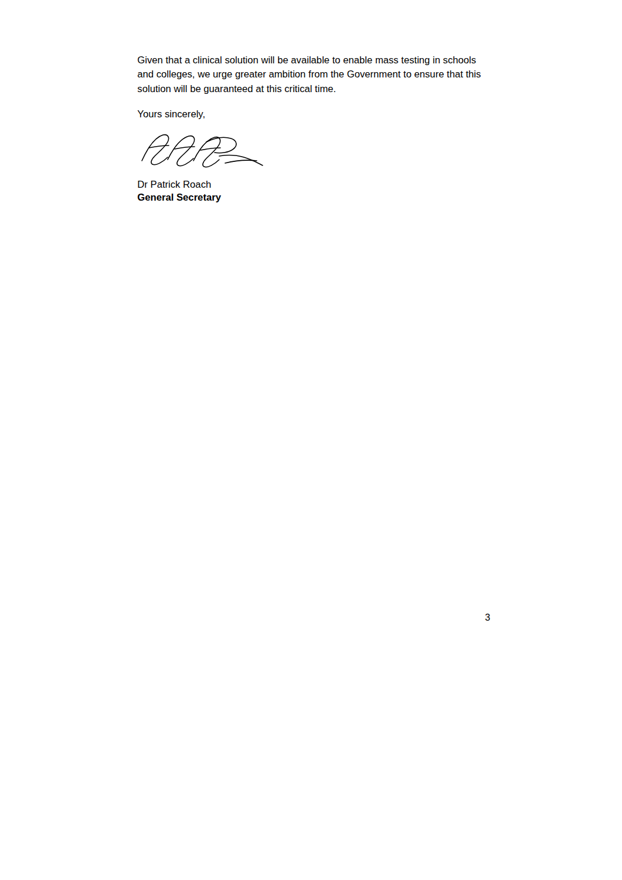Given that a clinical solution will be available to enable mass testing in schools and colleges, we urge greater ambition from the Government to ensure that this solution will be guaranteed at this critical time.
Yours sincerely,
Dr Patrick Roach
General Secretary
3